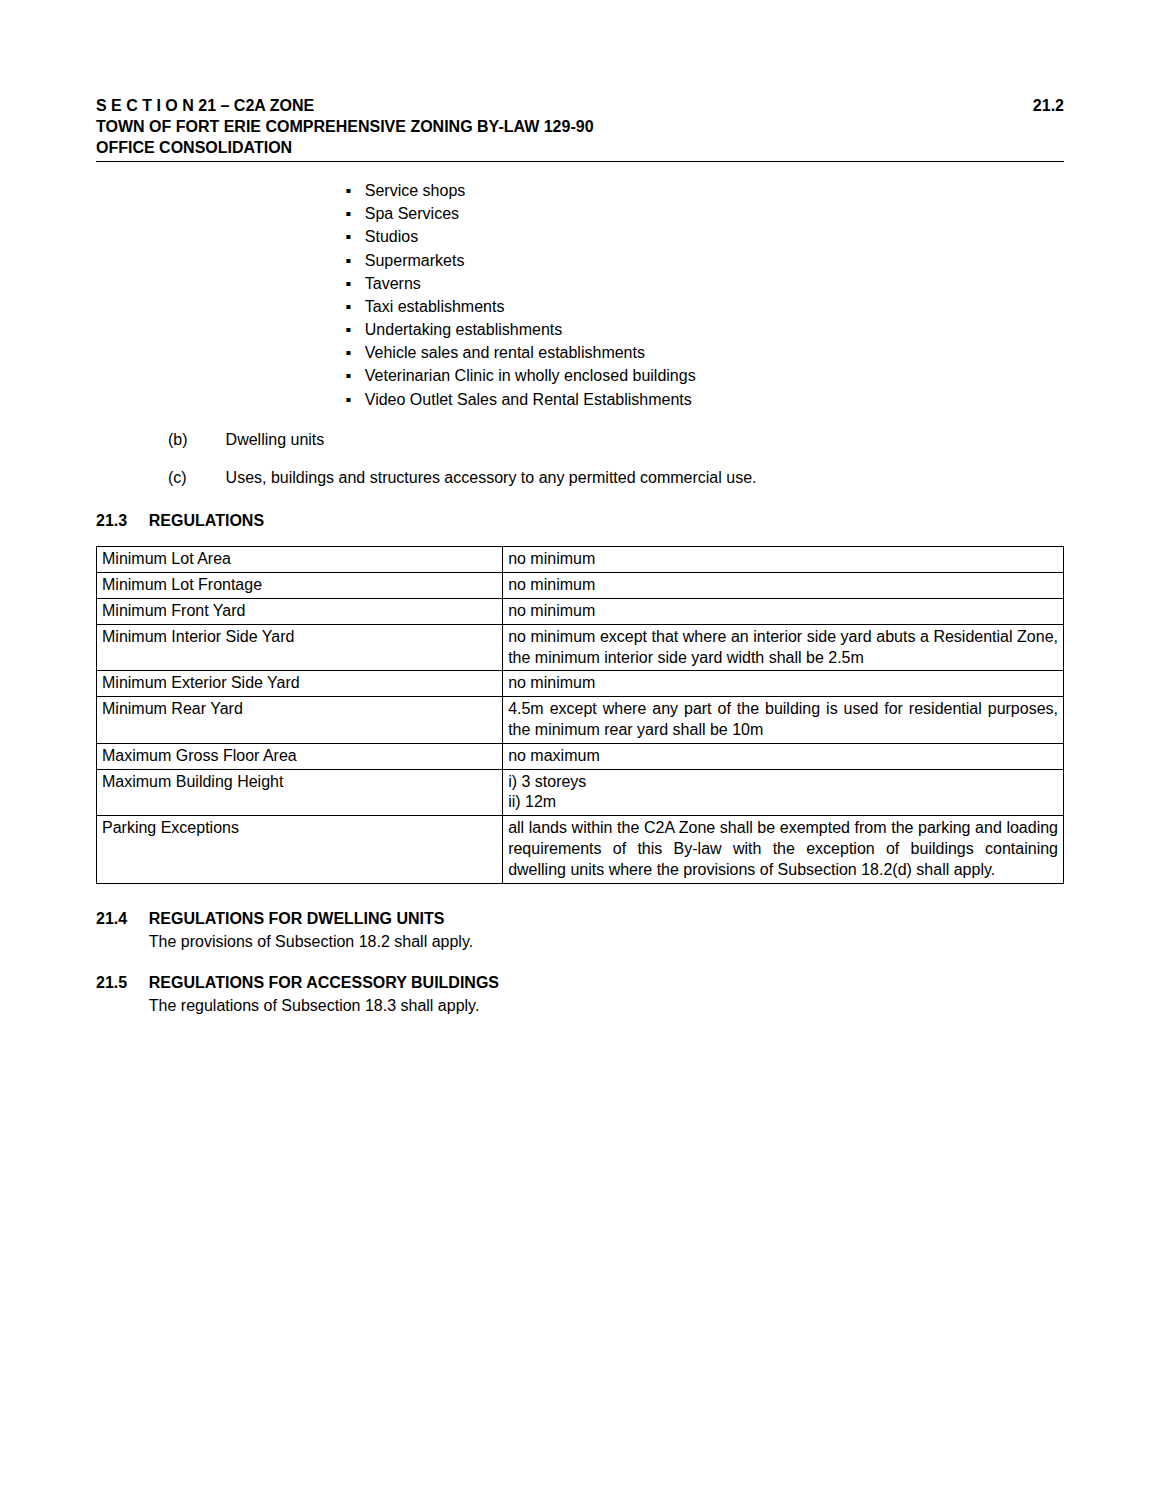S E C T I O N 21 – C2A ZONE 21.2
TOWN OF FORT ERIE COMPREHENSIVE ZONING BY-LAW 129-90
OFFICE CONSOLIDATION
Service shops
Spa Services
Studios
Supermarkets
Taverns
Taxi establishments
Undertaking establishments
Vehicle sales and rental establishments
Veterinarian Clinic in wholly enclosed buildings
Video Outlet Sales and Rental Establishments
(b)
Dwelling units
(c)
Uses, buildings and structures accessory to any permitted commercial use.
21.3 REGULATIONS
| Minimum Lot Area | no minimum |
| Minimum Lot Frontage | no minimum |
| Minimum Front Yard | no minimum |
| Minimum Interior Side Yard | no minimum except that where an interior side yard abuts a Residential Zone, the minimum interior side yard width shall be 2.5m |
| Minimum Exterior Side Yard | no minimum |
| Minimum Rear Yard | 4.5m except where any part of the building is used for residential purposes, the minimum rear yard shall be 10m |
| Maximum Gross Floor Area | no maximum |
| Maximum Building Height | i) 3 storeys ii) 12m |
| Parking Exceptions | all lands within the C2A Zone shall be exempted from the parking and loading requirements of this By-law with the exception of buildings containing dwelling units where the provisions of Subsection 18.2(d) shall apply. |
21.4 REGULATIONS FOR DWELLING UNITS
The provisions of Subsection 18.2 shall apply.
21.5 REGULATIONS FOR ACCESSORY BUILDINGS
The regulations of Subsection 18.3 shall apply.